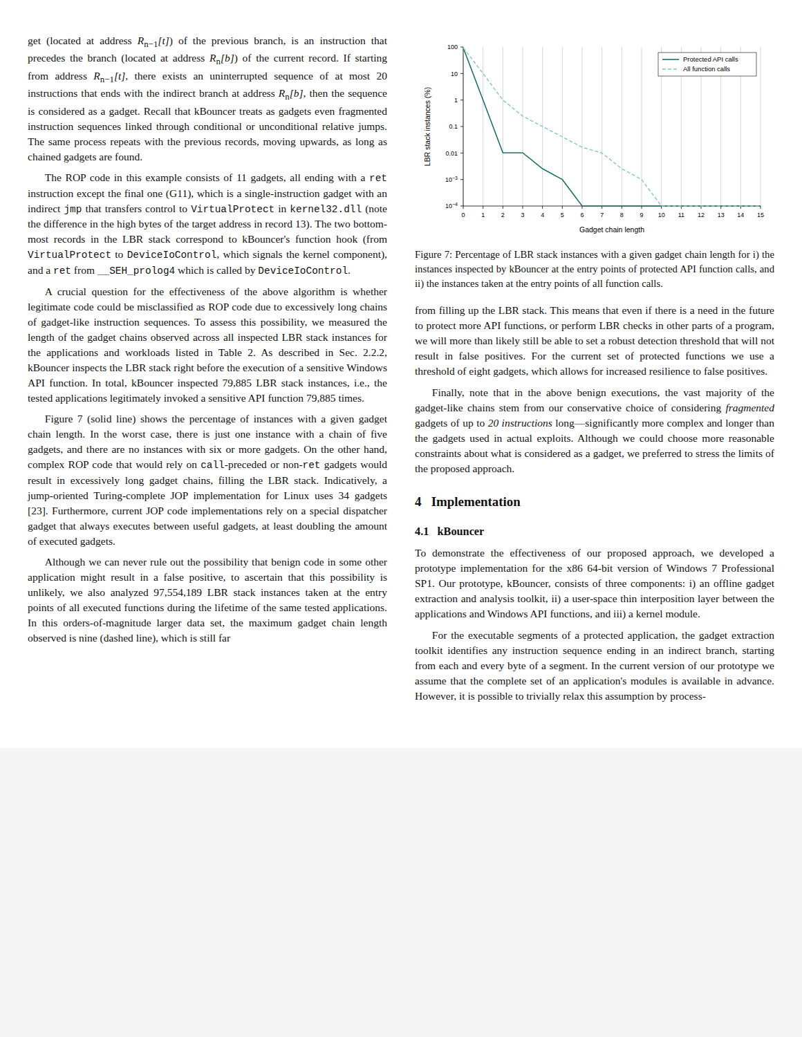get (located at address Rn−1[t]) of the previous branch, is an instruction that precedes the branch (located at address Rn[b]) of the current record. If starting from address Rn−1[t], there exists an uninterrupted sequence of at most 20 instructions that ends with the indirect branch at address Rn[b], then the sequence is considered as a gadget. Recall that kBouncer treats as gadgets even fragmented instruction sequences linked through conditional or unconditional relative jumps. The same process repeats with the previous records, moving upwards, as long as chained gadgets are found.
The ROP code in this example consists of 11 gadgets, all ending with a ret instruction except the final one (G11), which is a single-instruction gadget with an indirect jmp that transfers control to VirtualProtect in kernel32.dll (note the difference in the high bytes of the target address in record 13). The two bottom-most records in the LBR stack correspond to kBouncer's function hook (from VirtualProtect to DeviceIoControl, which signals the kernel component), and a ret from __SEH_prolog4 which is called by DeviceIoControl.
A crucial question for the effectiveness of the above algorithm is whether legitimate code could be misclassified as ROP code due to excessively long chains of gadget-like instruction sequences. To assess this possibility, we measured the length of the gadget chains observed across all inspected LBR stack instances for the applications and workloads listed in Table 2. As described in Sec. 2.2.2, kBouncer inspects the LBR stack right before the execution of a sensitive Windows API function. In total, kBouncer inspected 79,885 LBR stack instances, i.e., the tested applications legitimately invoked a sensitive API function 79,885 times.
Figure 7 (solid line) shows the percentage of instances with a given gadget chain length. In the worst case, there is just one instance with a chain of five gadgets, and there are no instances with six or more gadgets. On the other hand, complex ROP code that would rely on call-preceded or non-ret gadgets would result in excessively long gadget chains, filling the LBR stack. Indicatively, a jump-oriented Turing-complete JOP implementation for Linux uses 34 gadgets [23]. Furthermore, current JOP code implementations rely on a special dispatcher gadget that always executes between useful gadgets, at least doubling the amount of executed gadgets.
Although we can never rule out the possibility that benign code in some other application might result in a false positive, to ascertain that this possibility is unlikely, we also analyzed 97,554,189 LBR stack instances taken at the entry points of all executed functions during the lifetime of the same tested applications. In this orders-of-magnitude larger data set, the maximum gadget chain length observed is nine (dashed line), which is still far
100 10 1 0.1 0.01 10−3 10−4 0 1 2 3 4 5 6 7 8 9 10 11 12 13 14 15 Gadget chain length LBR stack instances (%) Protected API calls All function calls
Figure 7: Percentage of LBR stack instances with a given gadget chain length for i) the instances inspected by kBouncer at the entry points of protected API function calls, and ii) the instances taken at the entry points of all function calls.
from filling up the LBR stack. This means that even if there is a need in the future to protect more API functions, or perform LBR checks in other parts of a program, we will more than likely still be able to set a robust detection threshold that will not result in false positives. For the current set of protected functions we use a threshold of eight gadgets, which allows for increased resilience to false positives.
Finally, note that in the above benign executions, the vast majority of the gadget-like chains stem from our conservative choice of considering fragmented gadgets of up to 20 instructions long—significantly more complex and longer than the gadgets used in actual exploits. Although we could choose more reasonable constraints about what is considered as a gadget, we preferred to stress the limits of the proposed approach.
4 Implementation
4.1 kBouncer
To demonstrate the effectiveness of our proposed approach, we developed a prototype implementation for the x86 64-bit version of Windows 7 Professional SP1. Our prototype, kBouncer, consists of three components: i) an offline gadget extraction and analysis toolkit, ii) a user-space thin interposition layer between the applications and Windows API functions, and iii) a kernel module.
For the executable segments of a protected application, the gadget extraction toolkit identifies any instruction sequence ending in an indirect branch, starting from each and every byte of a segment. In the current version of our prototype we assume that the complete set of an application's modules is available in advance. However, it is possible to trivially relax this assumption by process-